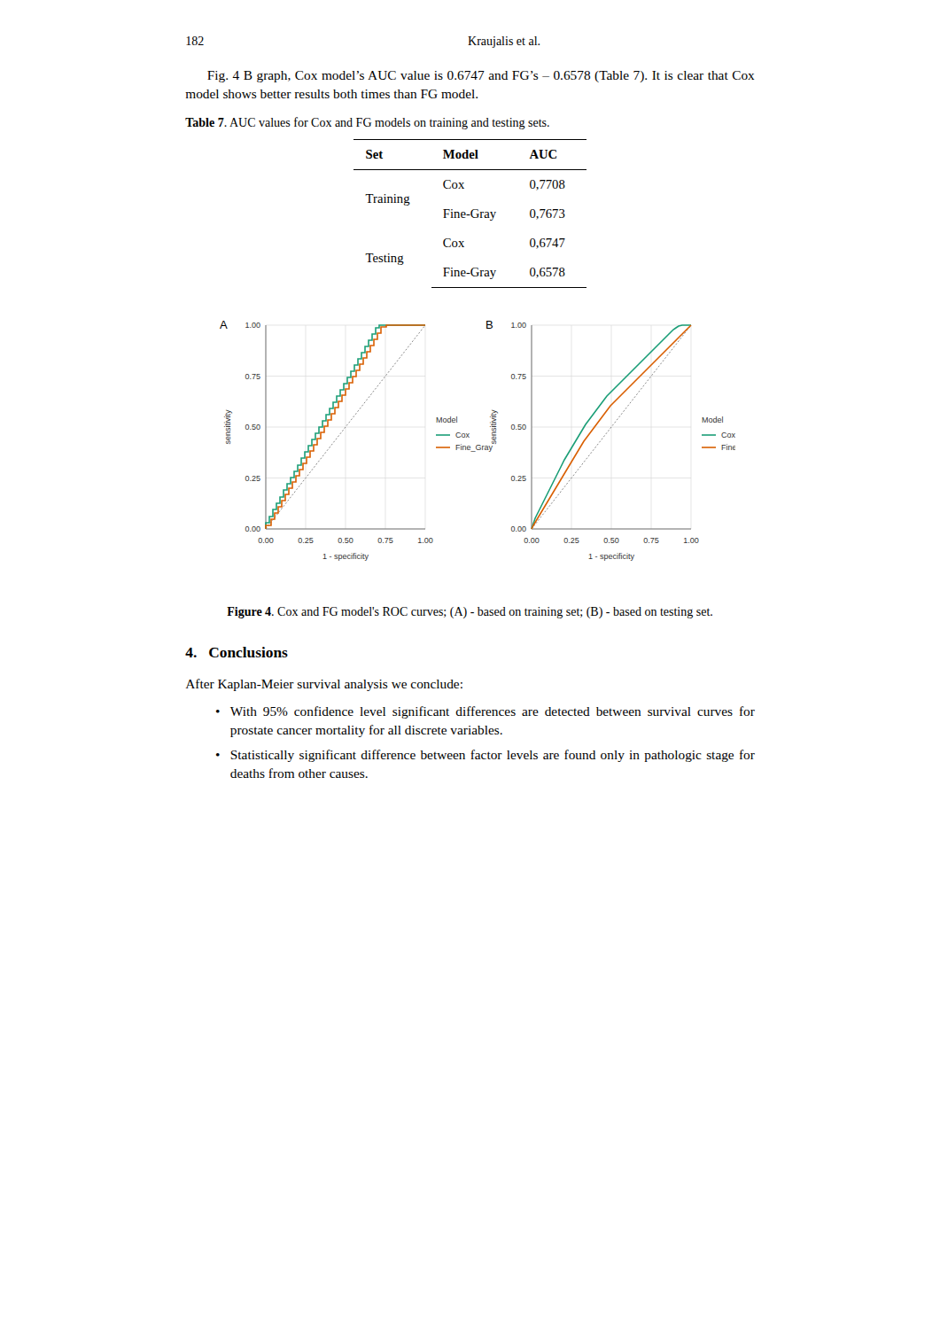182
Kraujalis et al.
Fig. 4 B graph, Cox model’s AUC value is 0.6747 and FG’s – 0.6578 (Table 7). It is clear that Cox model shows better results both times than FG model.
Table 7. AUC values for Cox and FG models on training and testing sets.
| Set | Model | AUC |
| --- | --- | --- |
| Training | Cox | 0,7708 |
| Fine-Gray | 0,7673 |
| Testing | Cox | 0,6747 |
| Fine-Gray | 0,6578 |
A 0.00 0.25 0.50 0.75 1.00 0.00 0.25 0.50 0.75 1.00 1 - specificity sensitivity Model Cox Fine_Gray B 0.00 0.25 0.50 0.75 1.00 0.00 0.25 0.50 0.75 1.00 1 - specificity sensitivity Model Cox Fine_Gray
Figure 4. Cox and FG model's ROC curves; (A) - based on training set; (B) - based on testing set.
4. Conclusions
After Kaplan-Meier survival analysis we conclude:
With 95% confidence level significant differences are detected between survival curves for prostate cancer mortality for all discrete variables.
Statistically significant difference between factor levels are found only in pathologic stage for deaths from other causes.